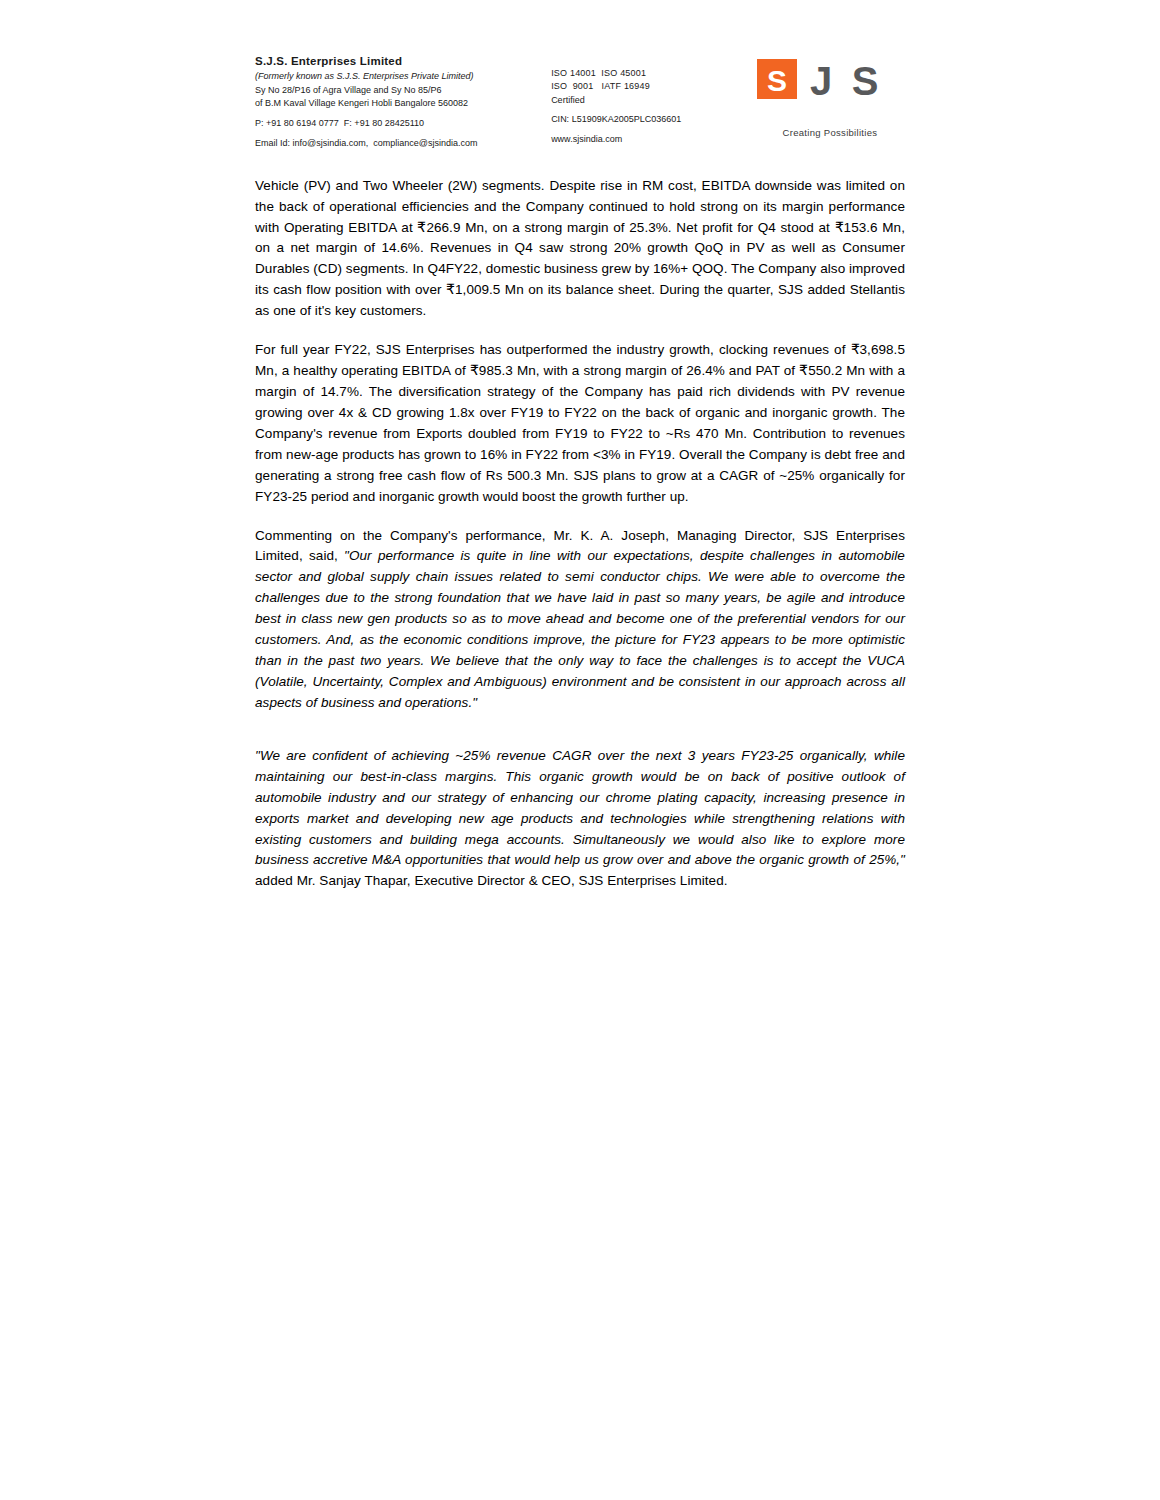S.J.S. Enterprises Limited
(Formerly known as S.J.S. Enterprises Private Limited)
Sy No 28/P16 of Agra Village and Sy No 85/P6
of B.M Kaval Village Kengeri Hobli Bangalore 560082
P: +91 80 6194 0777 F: +91 80 28425110
Email Id: info@sjsindia.com, compliance@sjsindia.com
ISO 14001 ISO 45001
ISO 9001 IATF 16949
Certified
CIN: L51909KA2005PLC036601
www.sjsindia.com
S J S
Creating Possibilities
Vehicle (PV) and Two Wheeler (2W) segments. Despite rise in RM cost, EBITDA downside was limited on the back of operational efficiencies and the Company continued to hold strong on its margin performance with Operating EBITDA at ₹266.9 Mn, on a strong margin of 25.3%. Net profit for Q4 stood at ₹153.6 Mn, on a net margin of 14.6%. Revenues in Q4 saw strong 20% growth QoQ in PV as well as Consumer Durables (CD) segments. In Q4FY22, domestic business grew by 16%+ QOQ. The Company also improved its cash flow position with over ₹1,009.5 Mn on its balance sheet. During the quarter, SJS added Stellantis as one of it's key customers.
For full year FY22, SJS Enterprises has outperformed the industry growth, clocking revenues of ₹3,698.5 Mn, a healthy operating EBITDA of ₹985.3 Mn, with a strong margin of 26.4% and PAT of ₹550.2 Mn with a margin of 14.7%. The diversification strategy of the Company has paid rich dividends with PV revenue growing over 4x & CD growing 1.8x over FY19 to FY22 on the back of organic and inorganic growth. The Company's revenue from Exports doubled from FY19 to FY22 to ~Rs 470 Mn. Contribution to revenues from new-age products has grown to 16% in FY22 from <3% in FY19. Overall the Company is debt free and generating a strong free cash flow of Rs 500.3 Mn. SJS plans to grow at a CAGR of ~25% organically for FY23-25 period and inorganic growth would boost the growth further up.
Commenting on the Company's performance, Mr. K. A. Joseph, Managing Director, SJS Enterprises Limited, said, "Our performance is quite in line with our expectations, despite challenges in automobile sector and global supply chain issues related to semi conductor chips. We were able to overcome the challenges due to the strong foundation that we have laid in past so many years, be agile and introduce best in class new gen products so as to move ahead and become one of the preferential vendors for our customers. And, as the economic conditions improve, the picture for FY23 appears to be more optimistic than in the past two years. We believe that the only way to face the challenges is to accept the VUCA (Volatile, Uncertainty, Complex and Ambiguous) environment and be consistent in our approach across all aspects of business and operations."
"We are confident of achieving ~25% revenue CAGR over the next 3 years FY23-25 organically, while maintaining our best-in-class margins. This organic growth would be on back of positive outlook of automobile industry and our strategy of enhancing our chrome plating capacity, increasing presence in exports market and developing new age products and technologies while strengthening relations with existing customers and building mega accounts. Simultaneously we would also like to explore more business accretive M&A opportunities that would help us grow over and above the organic growth of 25%," added Mr. Sanjay Thapar, Executive Director & CEO, SJS Enterprises Limited.